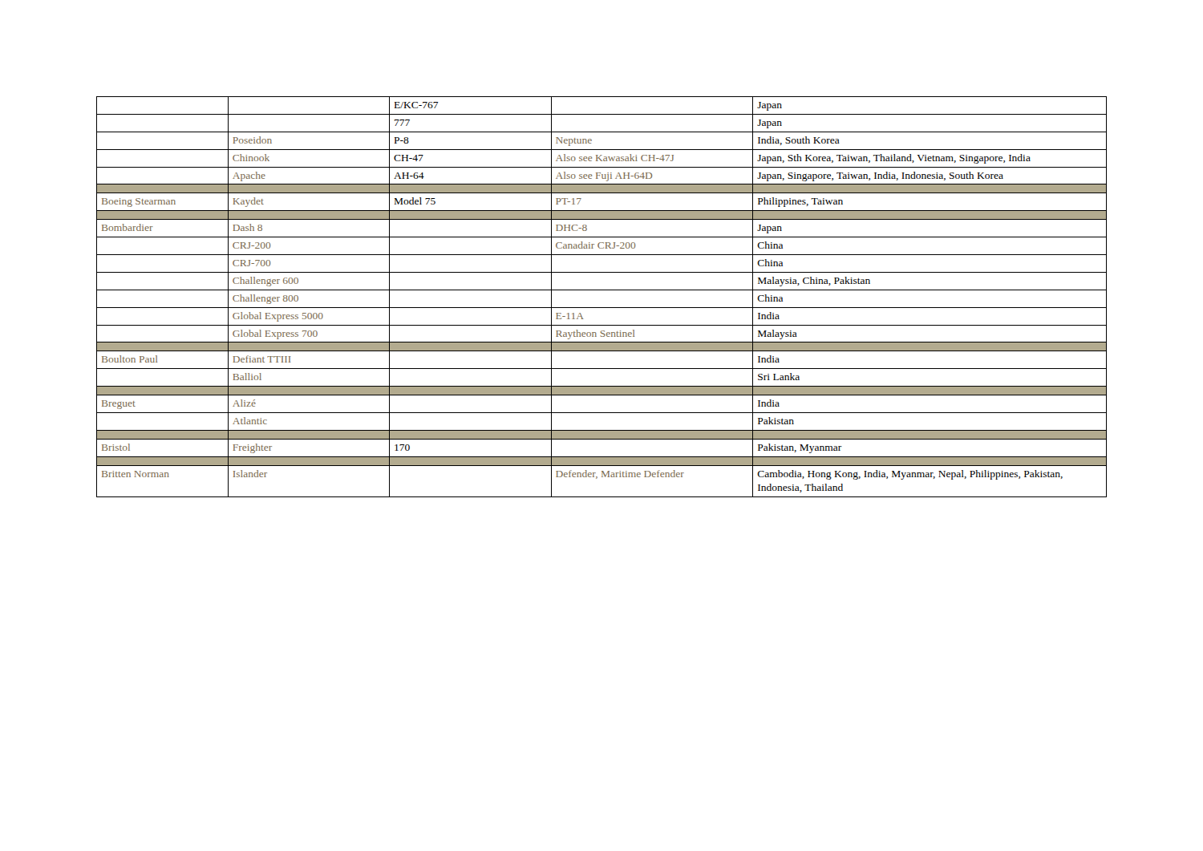| | | E/KC-767 | | Japan |
| | | 777 | | Japan |
| | Poseidon | P-8 | Neptune | India, South Korea |
| | Chinook | CH-47 | Also see Kawasaki CH-47J | Japan, Sth Korea, Taiwan, Thailand, Vietnam, Singapore, India |
| | Apache | AH-64 | Also see Fuji AH-64D | Japan, Singapore, Taiwan, India, Indonesia, South Korea |
| Boeing Stearman | Kaydet | Model 75 | PT-17 | Philippines, Taiwan |
| Bombardier | Dash 8 | | DHC-8 | Japan |
| | CRJ-200 | | Canadair CRJ-200 | China |
| | CRJ-700 | | | China |
| | Challenger 600 | | | Malaysia, China, Pakistan |
| | Challenger 800 | | | China |
| | Global Express 5000 | | E-11A | India |
| | Global Express 700 | | Raytheon Sentinel | Malaysia |
| Boulton Paul | Defiant TTIII | | | India |
| | Balliol | | | Sri Lanka |
| Breguet | Alizé | | | India |
| | Atlantic | | | Pakistan |
| Bristol | Freighter | 170 | | Pakistan, Myanmar |
| Britten Norman | Islander | | Defender, Maritime Defender | Cambodia, Hong Kong, India, Myanmar, Nepal, Philippines, Pakistan, Indonesia, Thailand |